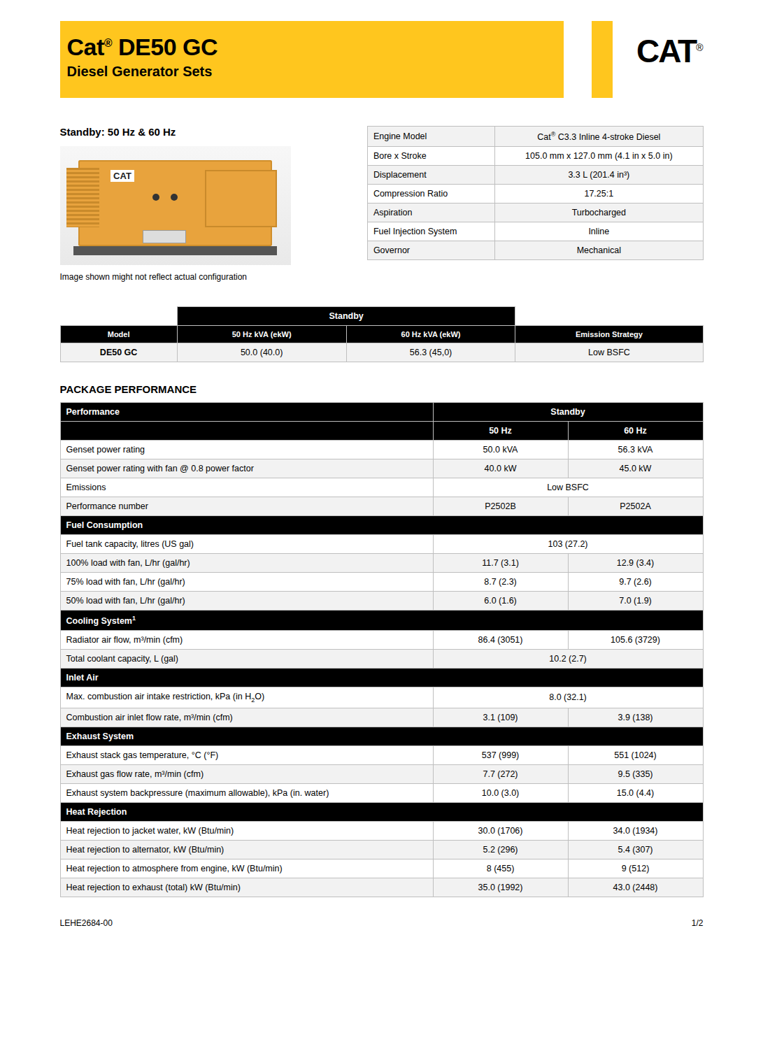Cat® DE50 GC
Diesel Generator Sets
CAT®
Standby: 50 Hz & 60 Hz
CAT
Image shown might not reflect actual configuration
| Engine Model | Cat ® C3.3 Inline 4-stroke Diesel |
| Bore x Stroke | 105.0 mm x 127.0 mm (4.1 in x 5.0 in) |
| Displacement | 3.3 L (201.4 in³) |
| Compression Ratio | 17.25:1 |
| Aspiration | Turbocharged |
| Fuel Injection System | Inline |
| Governor | Mechanical |
| | Standby | |
| --- | --- | --- |
| Model | 50 Hz kVA (ekW) | 60 Hz kVA (ekW) | Emission Strategy |
| DE50 GC | 50.0 (40.0) | 56.3 (45,0) | Low BSFC |
PACKAGE PERFORMANCE
| Performance | Standby |
| --- | --- |
| | 50 Hz | 60 Hz |
| Genset power rating | 50.0 kVA | 56.3 kVA |
| Genset power rating with fan @ 0.8 power factor | 40.0 kW | 45.0 kW |
| Emissions | Low BSFC |
| Performance number | P2502B | P2502A |
| Fuel Consumption |
| Fuel tank capacity, litres (US gal) | 103 (27.2) |
| 100% load with fan, L/hr (gal/hr) | 11.7 (3.1) | 12.9 (3.4) |
| 75% load with fan, L/hr (gal/hr) | 8.7 (2.3) | 9.7 (2.6) |
| 50% load with fan, L/hr (gal/hr) | 6.0 (1.6) | 7.0 (1.9) |
| Cooling System 1 |
| Radiator air flow, m³/min (cfm) | 86.4 (3051) | 105.6 (3729) |
| Total coolant capacity, L (gal) | 10.2 (2.7) |
| Inlet Air |
| Max. combustion air intake restriction, kPa (in H 2 O) | 8.0 (32.1) |
| Combustion air inlet flow rate, m³/min (cfm) | 3.1 (109) | 3.9 (138) |
| Exhaust System |
| Exhaust stack gas temperature, °C (°F) | 537 (999) | 551 (1024) |
| Exhaust gas flow rate, m³/min (cfm) | 7.7 (272) | 9.5 (335) |
| Exhaust system backpressure (maximum allowable), kPa (in. water) | 10.0 (3.0) | 15.0 (4.4) |
| Heat Rejection |
| Heat rejection to jacket water, kW (Btu/min) | 30.0 (1706) | 34.0 (1934) |
| Heat rejection to alternator, kW (Btu/min) | 5.2 (296) | 5.4 (307) |
| Heat rejection to atmosphere from engine, kW (Btu/min) | 8 (455) | 9 (512) |
| Heat rejection to exhaust (total) kW (Btu/min) | 35.0 (1992) | 43.0 (2448) |
LEHE2684-00
1/2